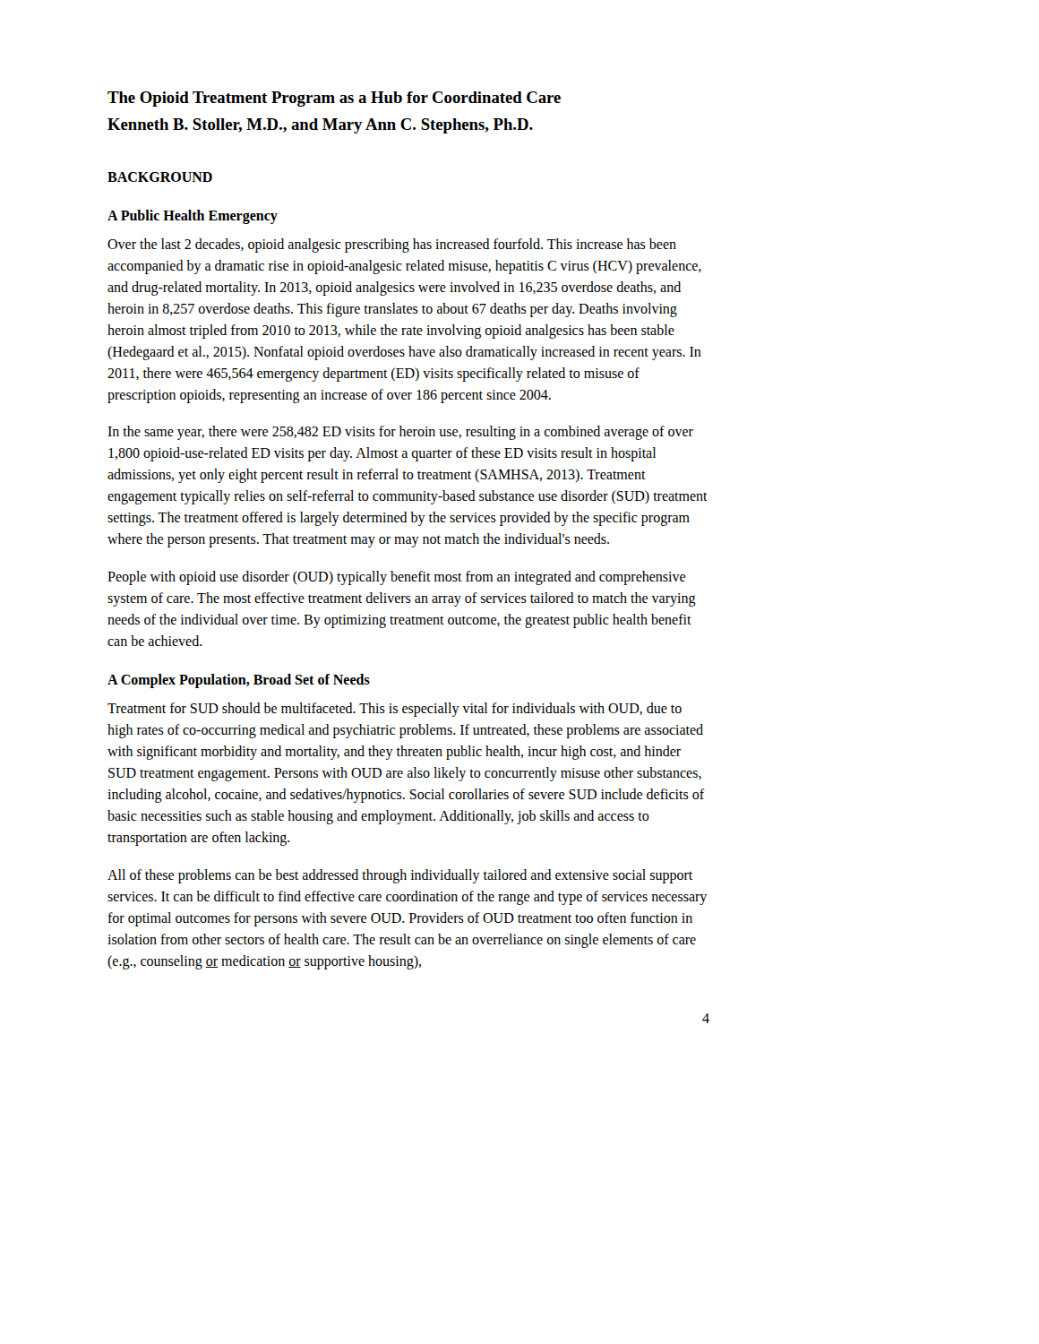The Opioid Treatment Program as a Hub for Coordinated Care
Kenneth B. Stoller, M.D., and Mary Ann C. Stephens, Ph.D.
Background
A Public Health Emergency
Over the last 2 decades, opioid analgesic prescribing has increased fourfold. This increase has been accompanied by a dramatic rise in opioid-analgesic related misuse, hepatitis C virus (HCV) prevalence, and drug-related mortality. In 2013, opioid analgesics were involved in 16,235 overdose deaths, and heroin in 8,257 overdose deaths. This figure translates to about 67 deaths per day. Deaths involving heroin almost tripled from 2010 to 2013, while the rate involving opioid analgesics has been stable (Hedegaard et al., 2015). Nonfatal opioid overdoses have also dramatically increased in recent years. In 2011, there were 465,564 emergency department (ED) visits specifically related to misuse of prescription opioids, representing an increase of over 186 percent since 2004.
In the same year, there were 258,482 ED visits for heroin use, resulting in a combined average of over 1,800 opioid-use-related ED visits per day. Almost a quarter of these ED visits result in hospital admissions, yet only eight percent result in referral to treatment (SAMHSA, 2013). Treatment engagement typically relies on self-referral to community-based substance use disorder (SUD) treatment settings. The treatment offered is largely determined by the services provided by the specific program where the person presents. That treatment may or may not match the individual's needs.
People with opioid use disorder (OUD) typically benefit most from an integrated and comprehensive system of care. The most effective treatment delivers an array of services tailored to match the varying needs of the individual over time. By optimizing treatment outcome, the greatest public health benefit can be achieved.
A Complex Population, Broad Set of Needs
Treatment for SUD should be multifaceted. This is especially vital for individuals with OUD, due to high rates of co-occurring medical and psychiatric problems. If untreated, these problems are associated with significant morbidity and mortality, and they threaten public health, incur high cost, and hinder SUD treatment engagement. Persons with OUD are also likely to concurrently misuse other substances, including alcohol, cocaine, and sedatives/hypnotics. Social corollaries of severe SUD include deficits of basic necessities such as stable housing and employment. Additionally, job skills and access to transportation are often lacking.
All of these problems can be best addressed through individually tailored and extensive social support services. It can be difficult to find effective care coordination of the range and type of services necessary for optimal outcomes for persons with severe OUD. Providers of OUD treatment too often function in isolation from other sectors of health care. The result can be an overreliance on single elements of care (e.g., counseling or medication or supportive housing),
4